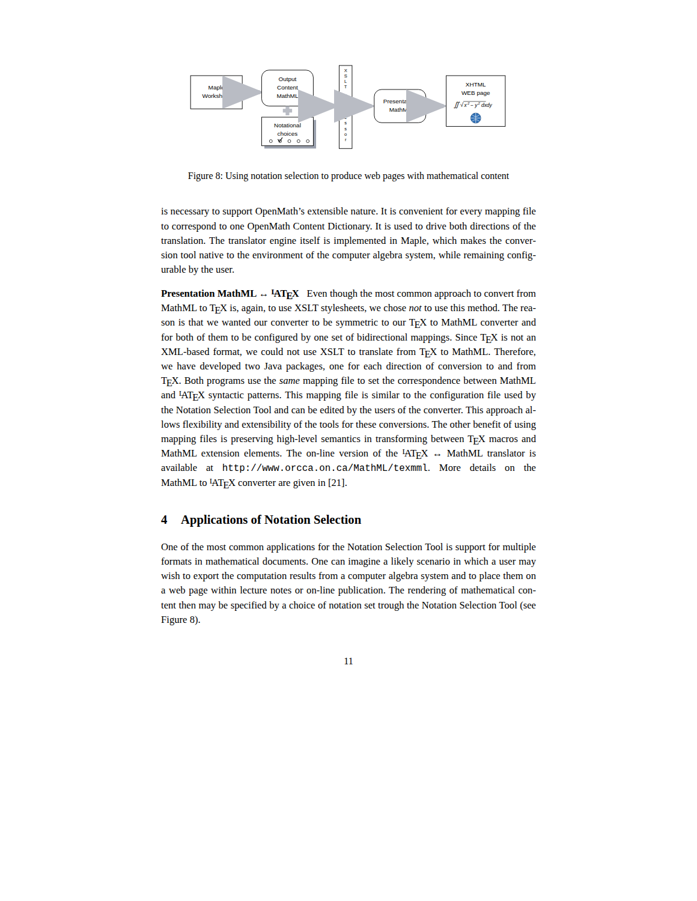Maple Worksheet Output Content MathML Notational choices X S L T p r o c e s s o r Presentation MathML XHTML WEB page ∬ √ x 2 − y 2 dxdy
Figure 8: Using notation selection to produce web pages with mathematical content
is necessary to support OpenMath’s extensible nature. It is convenient for every mapping file to correspond to one OpenMath Content Dictionary. It is used to drive both directions of the translation. The translator engine itself is implemented in Maple, which makes the conversion tool native to the environment of the computer algebra system, while remaining configurable by the user.
Presentation MathML ↔ LATEX Even though the most common approach to convert from MathML to TEX is, again, to use XSLT stylesheets, we chose not to use this method. The reason is that we wanted our converter to be symmetric to our TEX to MathML converter and for both of them to be configured by one set of bidirectional mappings. Since TEX is not an XML-based format, we could not use XSLT to translate from TEX to MathML. Therefore, we have developed two Java packages, one for each direction of conversion to and from TEX. Both programs use the same mapping file to set the correspondence between MathML and LATEX syntactic patterns. This mapping file is similar to the configuration file used by the Notation Selection Tool and can be edited by the users of the converter. This approach allows flexibility and extensibility of the tools for these conversions. The other benefit of using mapping files is preserving high-level semantics in transforming between TEX macros and MathML extension elements. The on-line version of the LATEX ↔ MathML translator is available at http://www.orcca.on.ca/MathML/texmml. More details on the MathML to LATEX converter are given in [21].
4 Applications of Notation Selection
One of the most common applications for the Notation Selection Tool is support for multiple formats in mathematical documents. One can imagine a likely scenario in which a user may wish to export the computation results from a computer algebra system and to place them on a web page within lecture notes or on-line publication. The rendering of mathematical content then may be specified by a choice of notation set trough the Notation Selection Tool (see Figure 8).
11